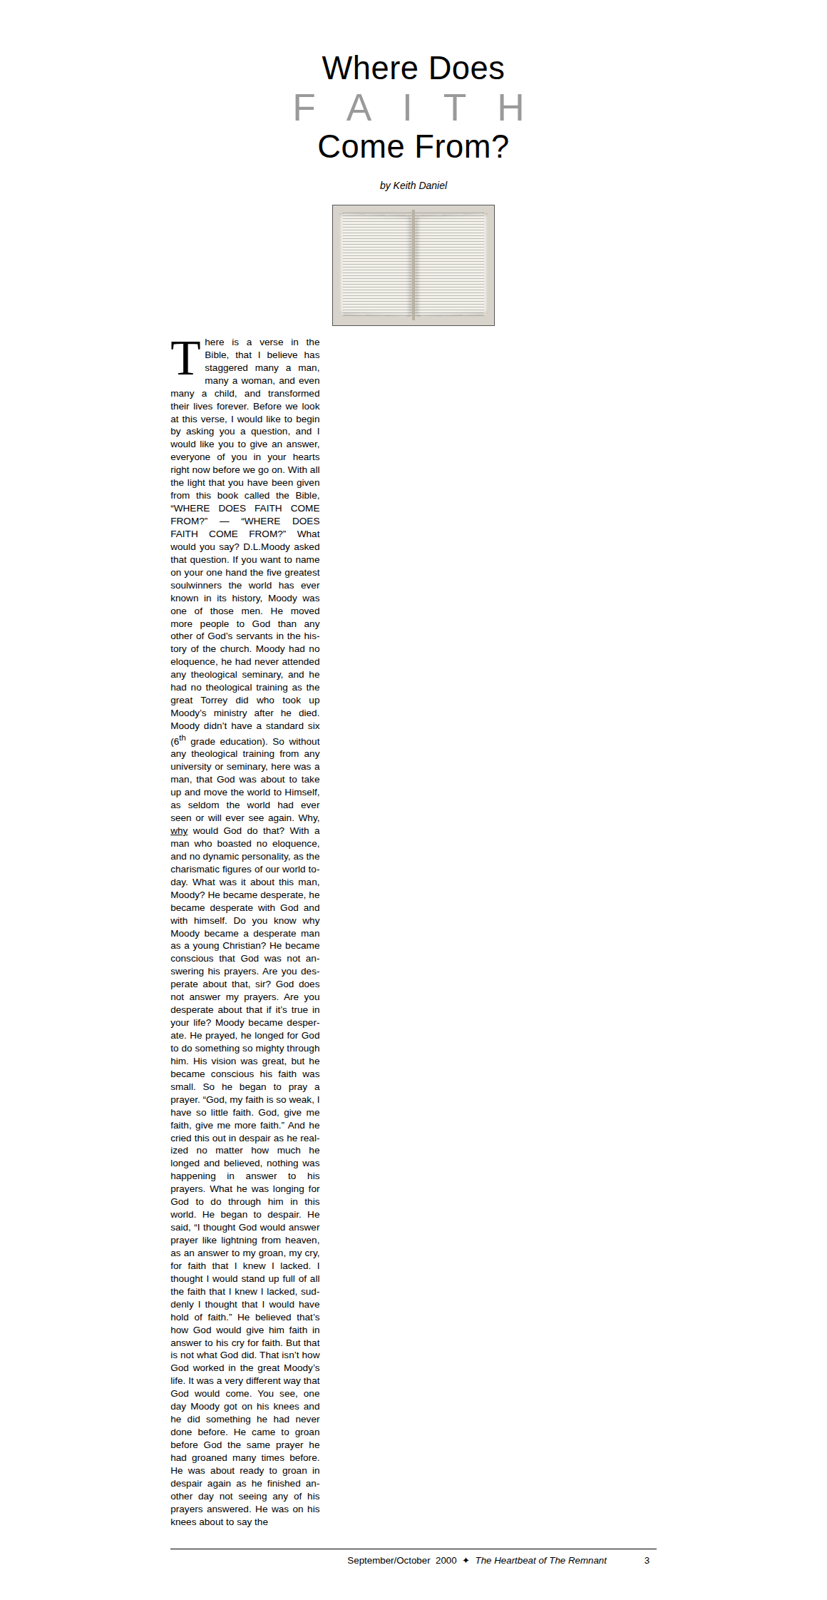Where Does
F A I T H
Come From?
by Keith Daniel
There is a verse in the Bible, that I believe has staggered many a man, many a woman, and even many a child, and transformed their lives forever. Before we look at this verse, I would like to begin by asking you a question, and I would like you to give an answer, everyone of you in your hearts right now before we go on. With all the light that you have been given from this book called the Bible, “WHERE DOES FAITH COME FROM?” — “WHERE DOES FAITH COME FROM?” What would you say? D.L.Moody asked that question. If you want to name on your one hand the five greatest soulwinners the world has ever known in its history, Moody was one of those men. He moved more people to God than any other of God’s servants in the history of the church. Moody had no eloquence, he had never attended any theological seminary, and he had no theological training as the great Torrey did who took up Moody’s ministry after he died. Moody didn’t have a standard six (6th grade education). So without any theological training from any university or seminary, here was a man, that God was about to take up and move the world to Himself, as seldom the world had ever seen or will ever see again. Why, why would God do that? With a man who boasted no eloquence, and no dynamic personality, as the charismatic figures of our world today. What was it about this man, Moody? He became desperate, he became desperate with God and with himself. Do you know why Moody became a desperate man as a young Christian? He became conscious that God was not answering his prayers. Are you desperate about that, sir? God does not answer my prayers. Are you desperate about that if it’s true in your life? Moody became desperate. He prayed, he longed for God to do something so mighty through him. His vision was great, but he became conscious his faith was small. So he began to pray a prayer. “God, my faith is so weak, I have so little faith. God, give me faith, give me more faith.” And he cried this out in despair as he realized no matter how much he longed and believed, nothing was happening in answer to his prayers. What he was longing for God to do through him in this world. He began to despair. He said, “I thought God would answer prayer like lightning from heaven, as an answer to my groan, my cry, for faith that I knew I lacked. I thought I would stand up full of all the faith that I knew I lacked, suddenly I thought that I would have hold of faith.” He believed that’s how God would give him faith in answer to his cry for faith. But that is not what God did. That isn’t how God worked in the great Moody’s life. It was a very different way that God would come. You see, one day Moody got on his knees and he did something he had never done before. He came to groan before God the same prayer he had groaned many times before. He was about ready to groan in despair again as he finished another day not seeing any of his prayers answered. He was on his knees about to say the
September/October 2000 ✦ The Heartbeat of The Remnant 3